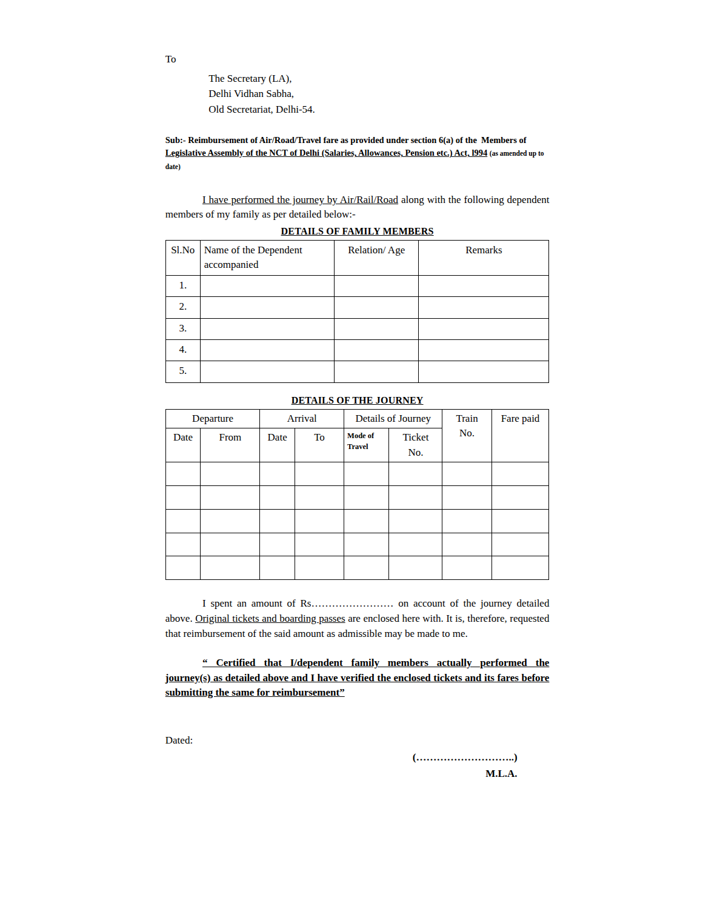To
The Secretary (LA),
Delhi Vidhan Sabha,
Old Secretariat, Delhi-54.
Sub:- Reimbursement of Air/Road/Travel fare as provided under section 6(a) of the Members of Legislative Assembly of the NCT of Delhi (Salaries, Allowances, Pension etc.) Act, l994 (as amended up to date)
I have performed the journey by Air/Rail/Road along with the following dependent members of my family as per detailed below:-
DETAILS OF FAMILY MEMBERS
| Sl.No | Name of the Dependent accompanied | Relation/ Age | Remarks |
| --- | --- | --- | --- |
| 1. | | | |
| 2. | | | |
| 3. | | | |
| 4. | | | |
| 5. | | | |
DETAILS OF THE JOURNEY
| Departure | Arrival | Details of Journey | Train No. | Fare paid |
| --- | --- | --- | --- | --- |
| Date | From | Date | To | Mode of Travel | Ticket No. |
I spent an amount of Rs…………………… on account of the journey detailed above. Original tickets and boarding passes are enclosed here with. It is, therefore, requested that reimbursement of the said amount as admissible may be made to me.
“ Certified that I/dependent family members actually performed the journey(s) as detailed above and I have verified the enclosed tickets and its fares before submitting the same for reimbursement”
Dated:
(………………………..)
M.L.A.